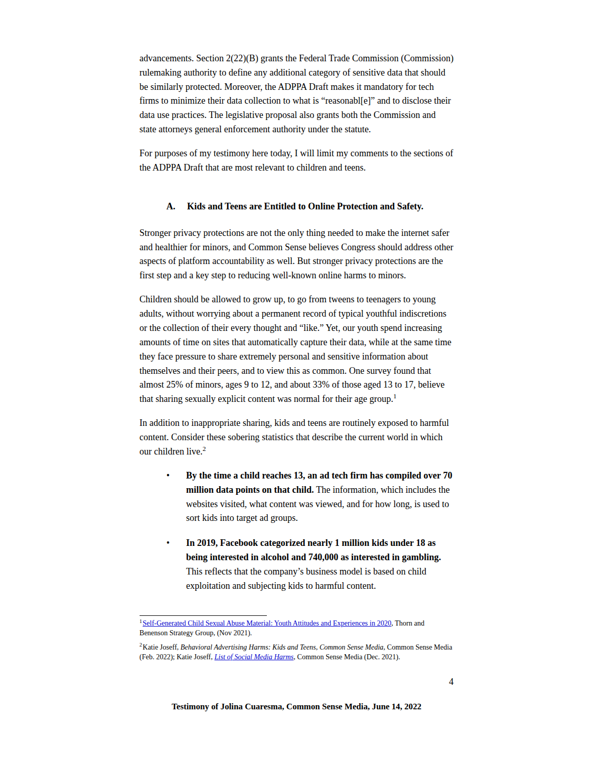advancements. Section 2(22)(B) grants the Federal Trade Commission (Commission) rulemaking authority to define any additional category of sensitive data that should be similarly protected. Moreover, the ADPPA Draft makes it mandatory for tech firms to minimize their data collection to what is “reasonabl[e]” and to disclose their data use practices. The legislative proposal also grants both the Commission and state attorneys general enforcement authority under the statute.
For purposes of my testimony here today, I will limit my comments to the sections of the ADPPA Draft that are most relevant to children and teens.
A. Kids and Teens are Entitled to Online Protection and Safety.
Stronger privacy protections are not the only thing needed to make the internet safer and healthier for minors, and Common Sense believes Congress should address other aspects of platform accountability as well. But stronger privacy protections are the first step and a key step to reducing well-known online harms to minors.
Children should be allowed to grow up, to go from tweens to teenagers to young adults, without worrying about a permanent record of typical youthful indiscretions or the collection of their every thought and “like.” Yet, our youth spend increasing amounts of time on sites that automatically capture their data, while at the same time they face pressure to share extremely personal and sensitive information about themselves and their peers, and to view this as common. One survey found that almost 25% of minors, ages 9 to 12, and about 33% of those aged 13 to 17, believe that sharing sexually explicit content was normal for their age group.1
In addition to inappropriate sharing, kids and teens are routinely exposed to harmful content. Consider these sobering statistics that describe the current world in which our children live.2
By the time a child reaches 13, an ad tech firm has compiled over 70 million data points on that child. The information, which includes the websites visited, what content was viewed, and for how long, is used to sort kids into target ad groups.
In 2019, Facebook categorized nearly 1 million kids under 18 as being interested in alcohol and 740,000 as interested in gambling. This reflects that the company’s business model is based on child exploitation and subjecting kids to harmful content.
1 Self-Generated Child Sexual Abuse Material: Youth Attitudes and Experiences in 2020, Thorn and Benenson Strategy Group, (Nov 2021).
2 Katie Joseff, Behavioral Advertising Harms: Kids and Teens, Common Sense Media, Common Sense Media (Feb. 2022); Katie Joseff, List of Social Media Harms, Common Sense Media (Dec. 2021).
4
Testimony of Jolina Cuaresma, Common Sense Media, June 14, 2022